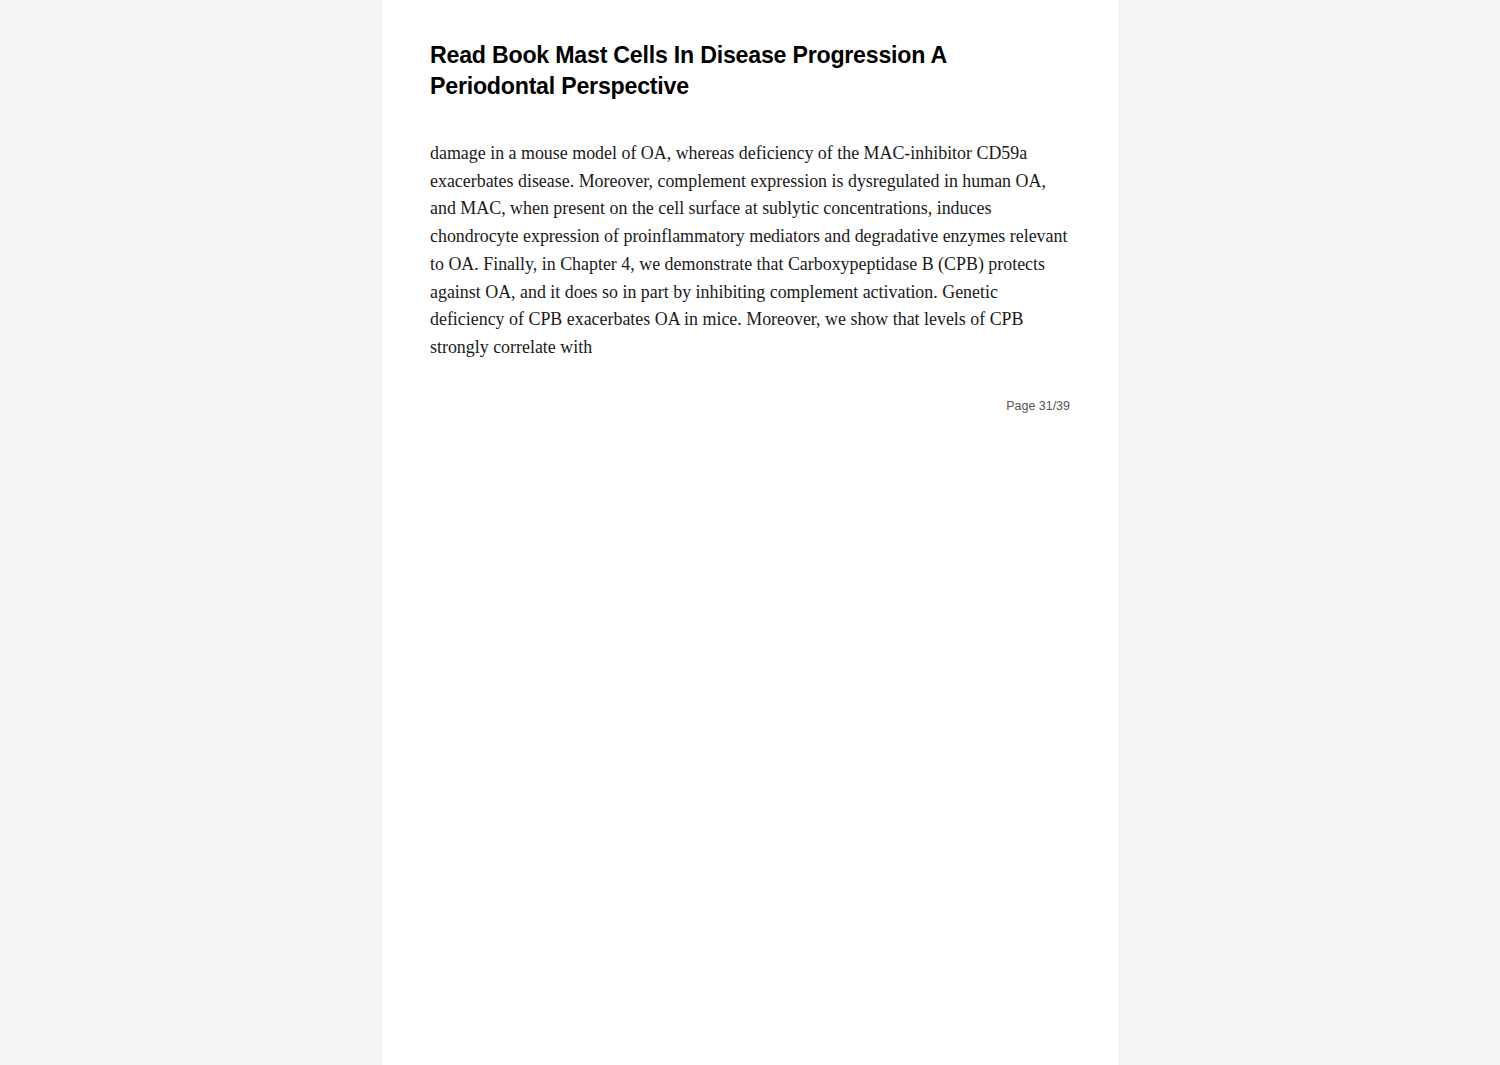Read Book Mast Cells In Disease Progression A Periodontal Perspective
damage in a mouse model of OA, whereas deficiency of the MAC-inhibitor CD59a exacerbates disease. Moreover, complement expression is dysregulated in human OA, and MAC, when present on the cell surface at sublytic concentrations, induces chondrocyte expression of proinflammatory mediators and degradative enzymes relevant to OA. Finally, in Chapter 4, we demonstrate that Carboxypeptidase B (CPB) protects against OA, and it does so in part by inhibiting complement activation. Genetic deficiency of CPB exacerbates OA in mice. Moreover, we show that levels of CPB strongly correlate with
Page 31/39